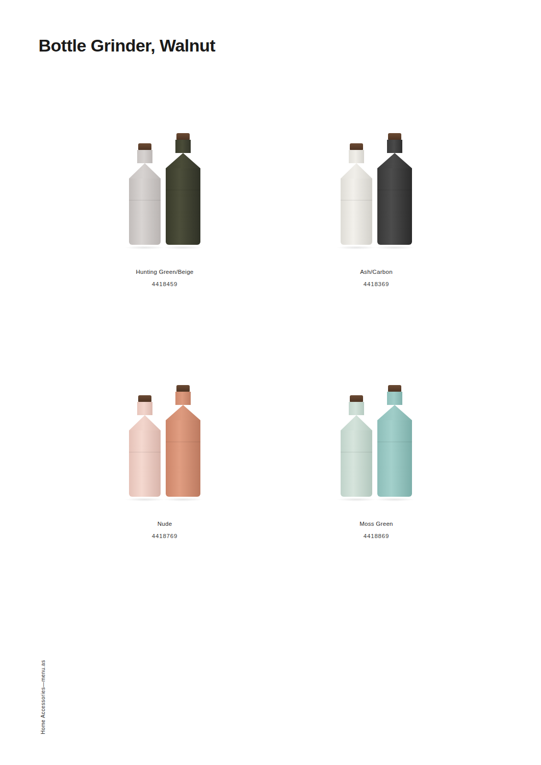Bottle Grinder, Walnut
Hunting Green/Beige
4418459
Ash/Carbon
4418369
Nude
4418769
Moss Green
4418869
Home Accessories—menu.as